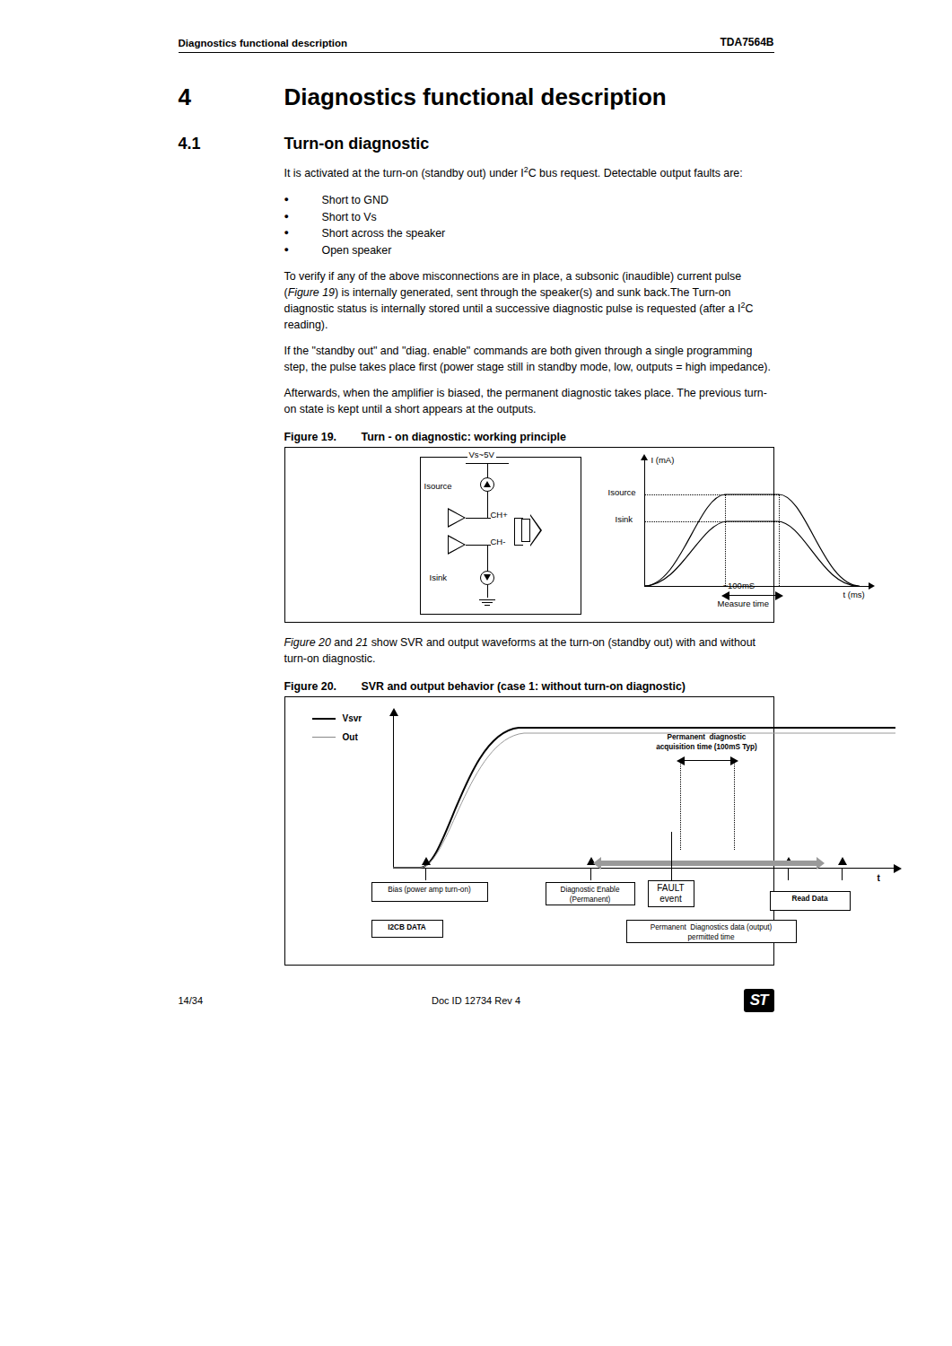Diagnostics functional description
TDA7564B
4 Diagnostics functional description
4.1 Turn-on diagnostic
It is activated at the turn-on (standby out) under I2C bus request. Detectable output faults are:
Short to GND
Short to Vs
Short across the speaker
Open speaker
To verify if any of the above misconnections are in place, a subsonic (inaudible) current pulse (Figure 19) is internally generated, sent through the speaker(s) and sunk back.The Turn-on diagnostic status is internally stored until a successive diagnostic pulse is requested (after a I2C reading).
If the "standby out" and "diag. enable" commands are both given through a single programming step, the pulse takes place first (power stage still in standby mode, low, outputs = high impedance).
Afterwards, when the amplifier is biased, the permanent diagnostic takes place. The previous turn-on state is kept until a short appears at the outputs.
Figure 19. Turn - on diagnostic: working principle
Vs~5V Isource
CH+ CH-
Isink
I (mA) t (ms) Isource Isink
~100mS Measure time
Figure 20 and 21 show SVR and output waveforms at the turn-on (standby out) with and without turn-on diagnostic.
Figure 20. SVR and output behavior (case 1: without turn-on diagnostic)
Vsvr
Out
t Permanent diagnostic
acquisition time (100mS Typ)
Bias (power amp turn-on)
Diagnostic Enable
(Permanent)
FAULT
event
Read Data
I2CB DATA
Permanent Diagnostics data (output)
permitted time
14/34
Doc ID 12734 Rev 4
ST